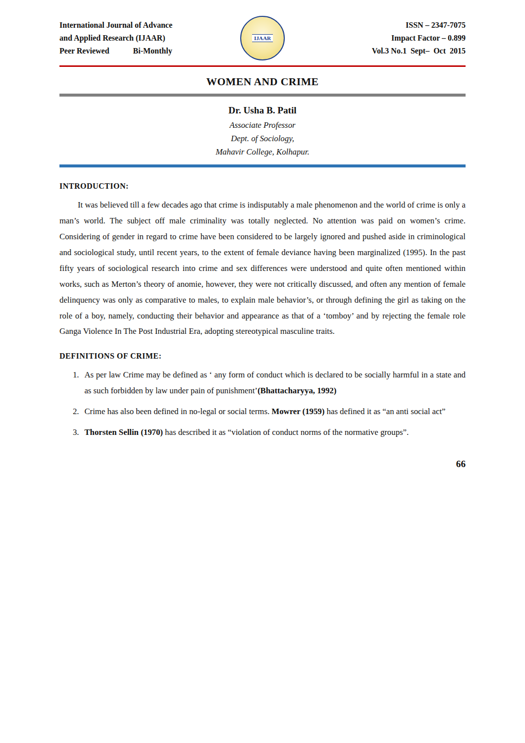International Journal of Advance
and Applied Research (IJAAR)
Peer Reviewed Bi-Monthly
IJAAR
ISSN – 2347-7075
Impact Factor – 0.899
Vol.3 No.1 Sept– Oct 2015
WOMEN AND CRIME
Dr. Usha B. Patil
Associate Professor
Dept. of Sociology,
Mahavir College, Kolhapur.
INTRODUCTION:
It was believed till a few decades ago that crime is indisputably a male phenomenon and the world of crime is only a man’s world. The subject off male criminality was totally neglected. No attention was paid on women’s crime. Considering of gender in regard to crime have been considered to be largely ignored and pushed aside in criminological and sociological study, until recent years, to the extent of female deviance having been marginalized (1995). In the past fifty years of sociological research into crime and sex differences were understood and quite often mentioned within works, such as Merton’s theory of anomie, however, they were not critically discussed, and often any mention of female delinquency was only as comparative to males, to explain male behavior’s, or through defining the girl as taking on the role of a boy, namely, conducting their behavior and appearance as that of a ‘tomboy’ and by rejecting the female role Ganga Violence In The Post Industrial Era, adopting stereotypical masculine traits.
DEFINITIONS OF CRIME:
As per law Crime may be defined as ‘ any form of conduct which is declared to be socially harmful in a state and as such forbidden by law under pain of punishment’(Bhattacharyya, 1992)
Crime has also been defined in no-legal or social terms. Mowrer (1959) has defined it as “an anti social act”
Thorsten Sellin (1970) has described it as “violation of conduct norms of the normative groups”.
66